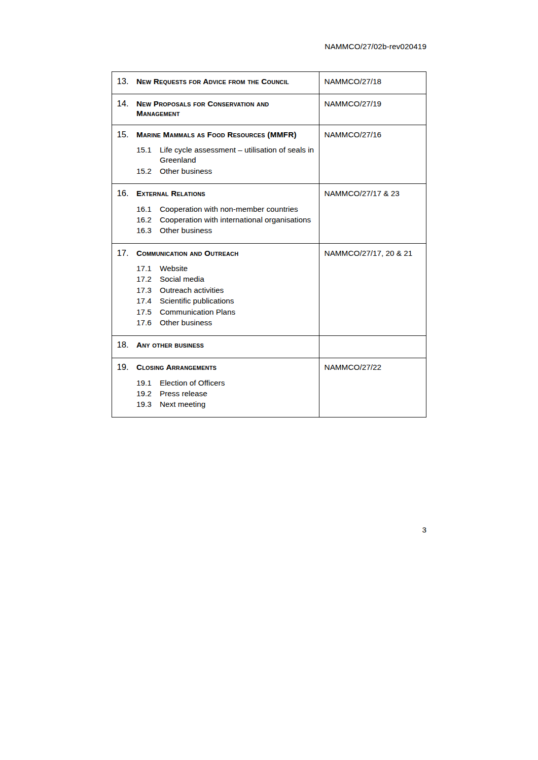NAMMCO/27/02b-rev020419
| 13. New Requests for Advice from the Council | NAMMCO/27/18 |
| 14. New Proposals for Conservation and Management | NAMMCO/27/19 |
| 15. Marine Mammals as Food Resources (MMFR) 15.1 Life cycle assessment – utilisation of seals in Greenland 15.2 Other business | NAMMCO/27/16 |
| 16. External Relations 16.1 Cooperation with non-member countries 16.2 Cooperation with international organisations 16.3 Other business | NAMMCO/27/17 & 23 |
| 17. Communication and Outreach 17.1 Website 17.2 Social media 17.3 Outreach activities 17.4 Scientific publications 17.5 Communication Plans 17.6 Other business | NAMMCO/27/17, 20 & 21 |
| 18. Any other business | |
| 19. Closing Arrangements 19.1 Election of Officers 19.2 Press release 19.3 Next meeting | NAMMCO/27/22 |
3